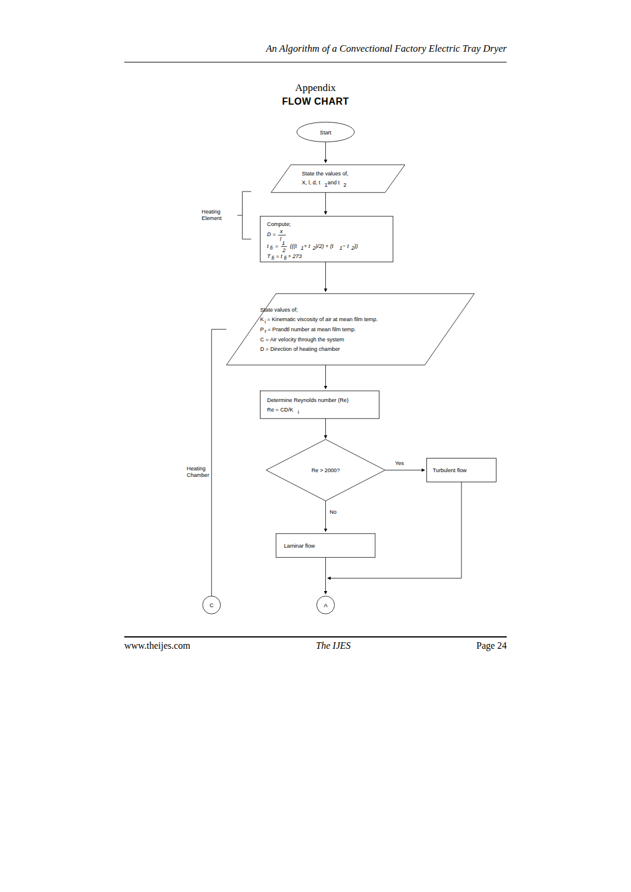An Algorithm of a Convectional Factory Electric Tray Dryer
Appendix
FLOW CHART
Flow chart of the convectional factory electric tray dryer algorithm Start terminator; input of X, l, d, t1 and t2; computation of D, t_fi and T_fi for the heating element; input of Ki, Pr, C and D; determination of Reynolds number Re = CD/Ki; decision Re greater than 2000 leading to turbulent flow or laminar flow; connectors A and C for the heating chamber. Start State the values of, X, l, d, t 1 and t 2 Compute; D = x l t fi = 1 2 (((t 1 + t 2 )/2) + (t 1 − t 2 )) T fi = t fi + 273 Heating Element State values of; K i = Kinematic viscosity of air at mean film temp. P r = Prandtl number at mean film temp. C = Air velocity through the system D = Direction of heating chamber Determine Reynolds number (Re) Re = CD/K i Re > 2000? Yes Turbulent flow No Laminar flow A Heating Chamber C
www.theijes.com The IJES Page 24